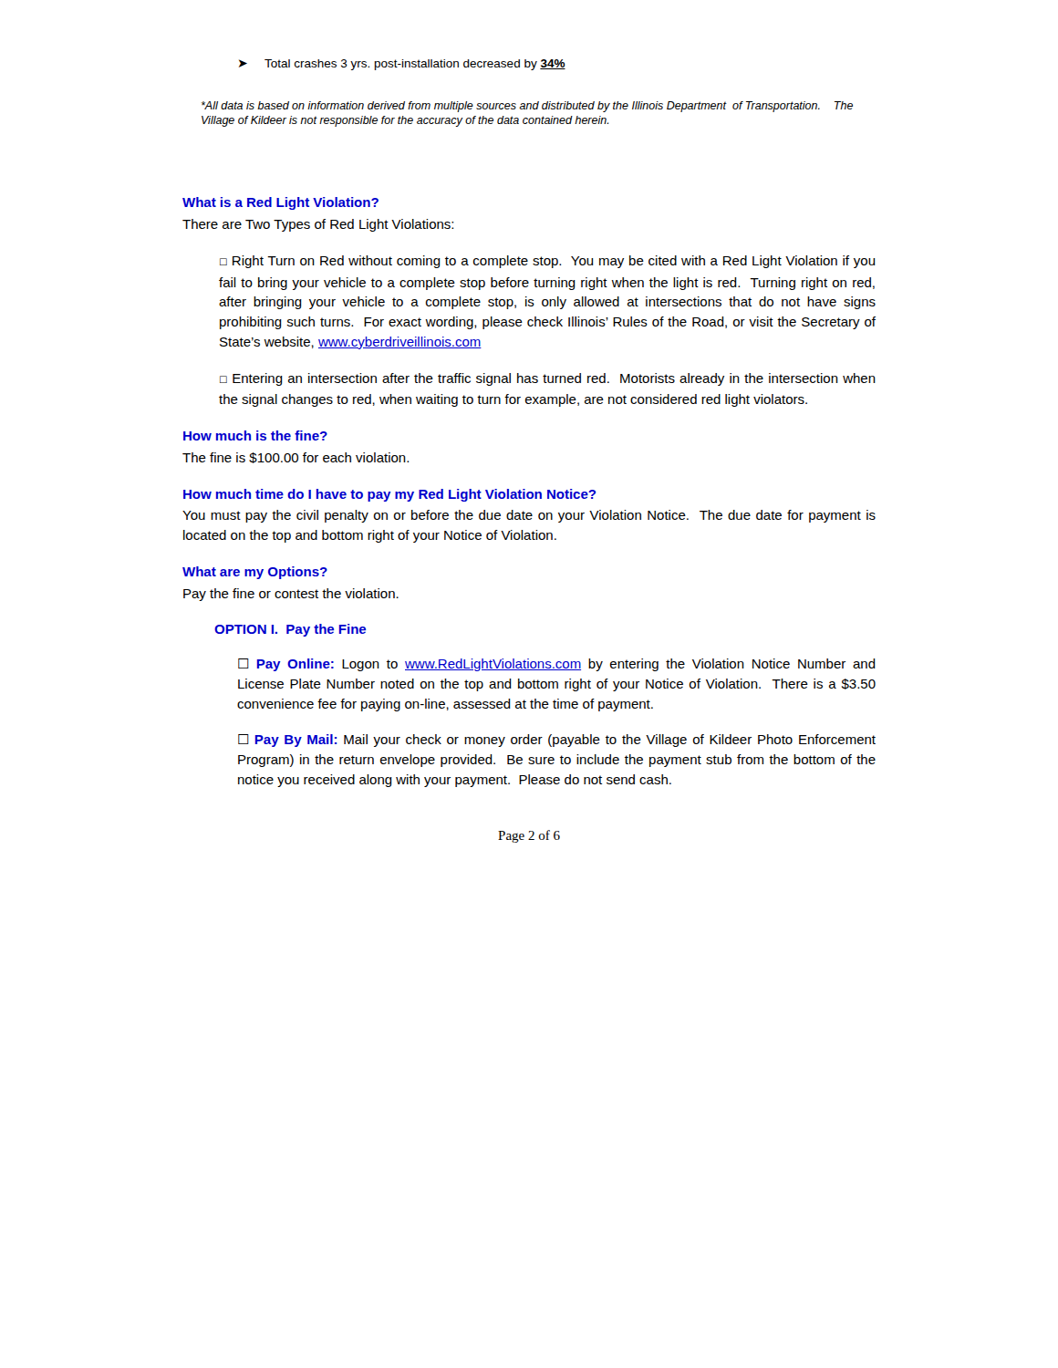➤ Total crashes 3 yrs. post-installation decreased by 34%
*All data is based on information derived from multiple sources and distributed by the Illinois Department of Transportation. The Village of Kildeer is not responsible for the accuracy of the data contained herein.
What is a Red Light Violation?
There are Two Types of Red Light Violations:
☐ Right Turn on Red without coming to a complete stop. You may be cited with a Red Light Violation if you fail to bring your vehicle to a complete stop before turning right when the light is red. Turning right on red, after bringing your vehicle to a complete stop, is only allowed at intersections that do not have signs prohibiting such turns. For exact wording, please check Illinois’ Rules of the Road, or visit the Secretary of State’s website, www.cyberdriveillinois.com
☐ Entering an intersection after the traffic signal has turned red. Motorists already in the intersection when the signal changes to red, when waiting to turn for example, are not considered red light violators.
How much is the fine?
The fine is $100.00 for each violation.
How much time do I have to pay my Red Light Violation Notice?
You must pay the civil penalty on or before the due date on your Violation Notice. The due date for payment is located on the top and bottom right of your Notice of Violation.
What are my Options?
Pay the fine or contest the violation.
OPTION I. Pay the Fine
☐ Pay Online: Logon to www.RedLightViolations.com by entering the Violation Notice Number and License Plate Number noted on the top and bottom right of your Notice of Violation. There is a $3.50 convenience fee for paying on-line, assessed at the time of payment.
☐ Pay By Mail: Mail your check or money order (payable to the Village of Kildeer Photo Enforcement Program) in the return envelope provided. Be sure to include the payment stub from the bottom of the notice you received along with your payment. Please do not send cash.
Page 2 of 6